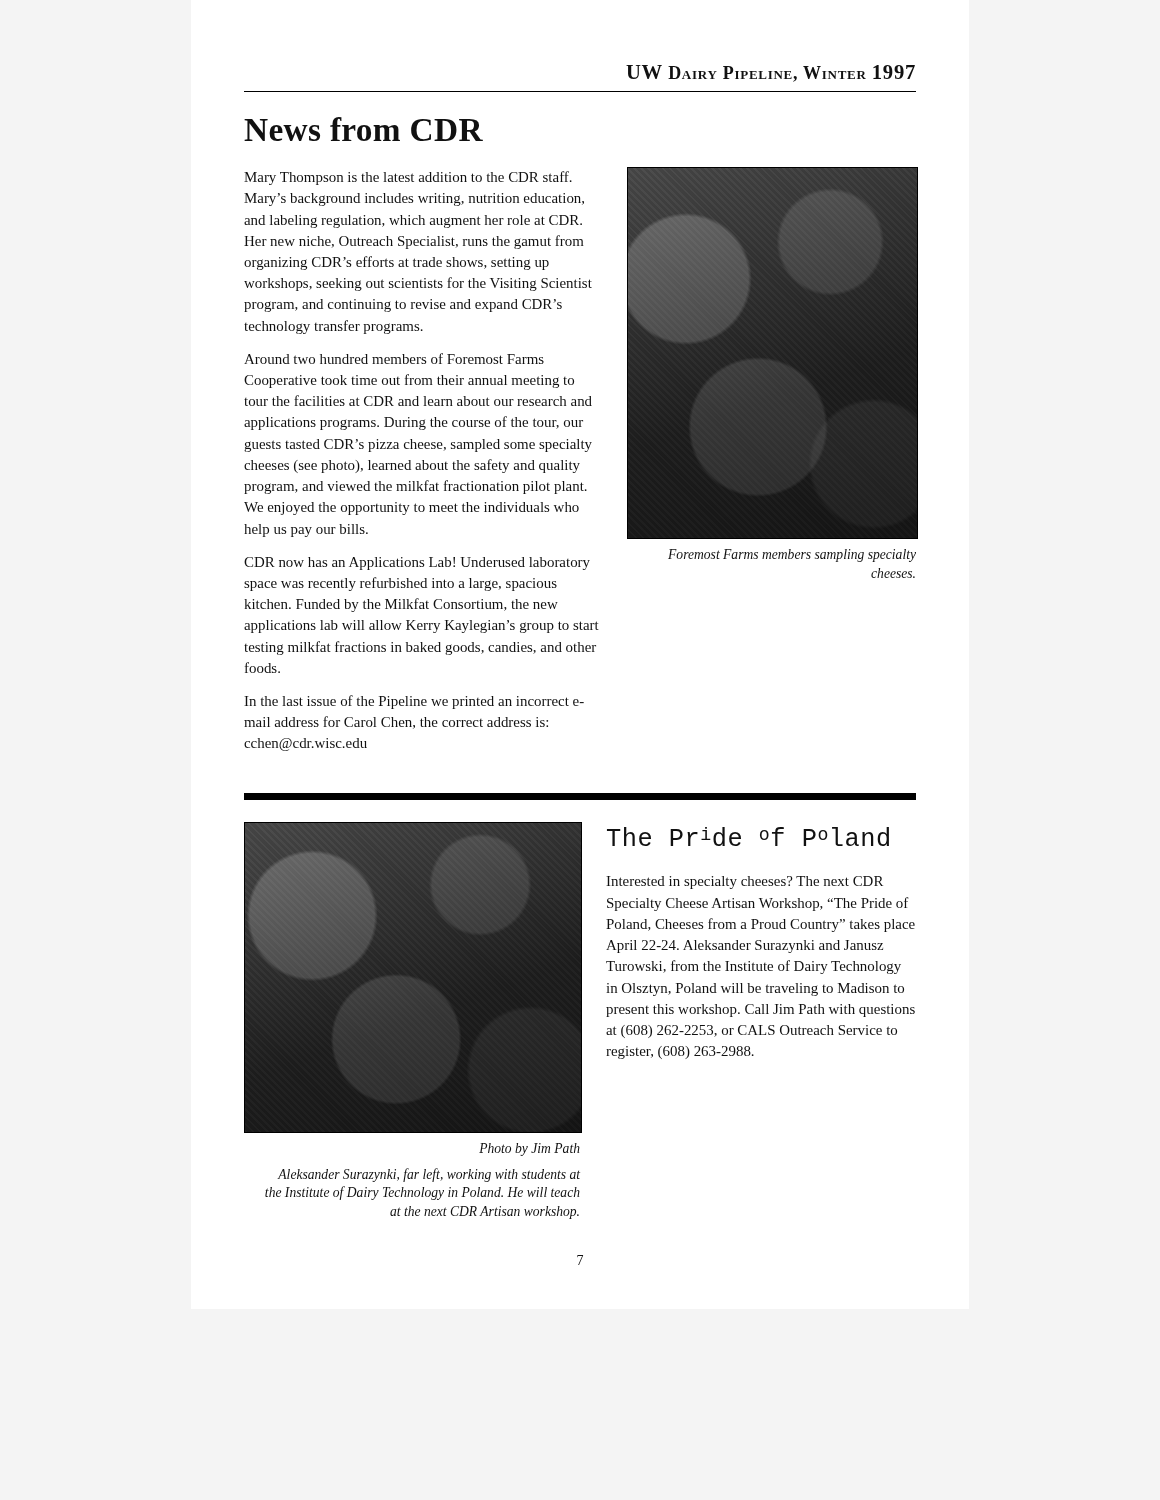UW Dairy Pipeline, Winter 1997
News from CDR
Mary Thompson is the latest addition to the CDR staff. Mary’s background includes writing, nutrition education, and labeling regulation, which augment her role at CDR. Her new niche, Outreach Specialist, runs the gamut from organizing CDR’s efforts at trade shows, setting up workshops, seeking out scientists for the Visiting Scientist program, and continuing to revise and expand CDR’s technology transfer programs.
Around two hundred members of Foremost Farms Cooperative took time out from their annual meeting to tour the facilities at CDR and learn about our research and applications programs. During the course of the tour, our guests tasted CDR’s pizza cheese, sampled some specialty cheeses (see photo), learned about the safety and quality program, and viewed the milkfat fractionation pilot plant. We enjoyed the opportunity to meet the individuals who help us pay our bills.
CDR now has an Applications Lab! Underused laboratory space was recently refurbished into a large, spacious kitchen. Funded by the Milkfat Consortium, the new applications lab will allow Kerry Kaylegian’s group to start testing milkfat fractions in baked goods, candies, and other foods.
In the last issue of the Pipeline we printed an incorrect e-mail address for Carol Chen, the correct address is: cchen@cdr.wisc.edu
Foremost Farms members sampling specialty cheeses.
Photo by Jim Path
Aleksander Surazynki, far left, working with students at the Institute of Dairy Technology in Poland. He will teach at the next CDR Artisan workshop.
The Pride of Poland
Interested in specialty cheeses? The next CDR Specialty Cheese Artisan Workshop, “The Pride of Poland, Cheeses from a Proud Country” takes place April 22-24. Aleksander Surazynki and Janusz Turowski, from the Institute of Dairy Technology in Olsztyn, Poland will be traveling to Madison to present this workshop. Call Jim Path with questions at (608) 262-2253, or CALS Outreach Service to register, (608) 263-2988.
7